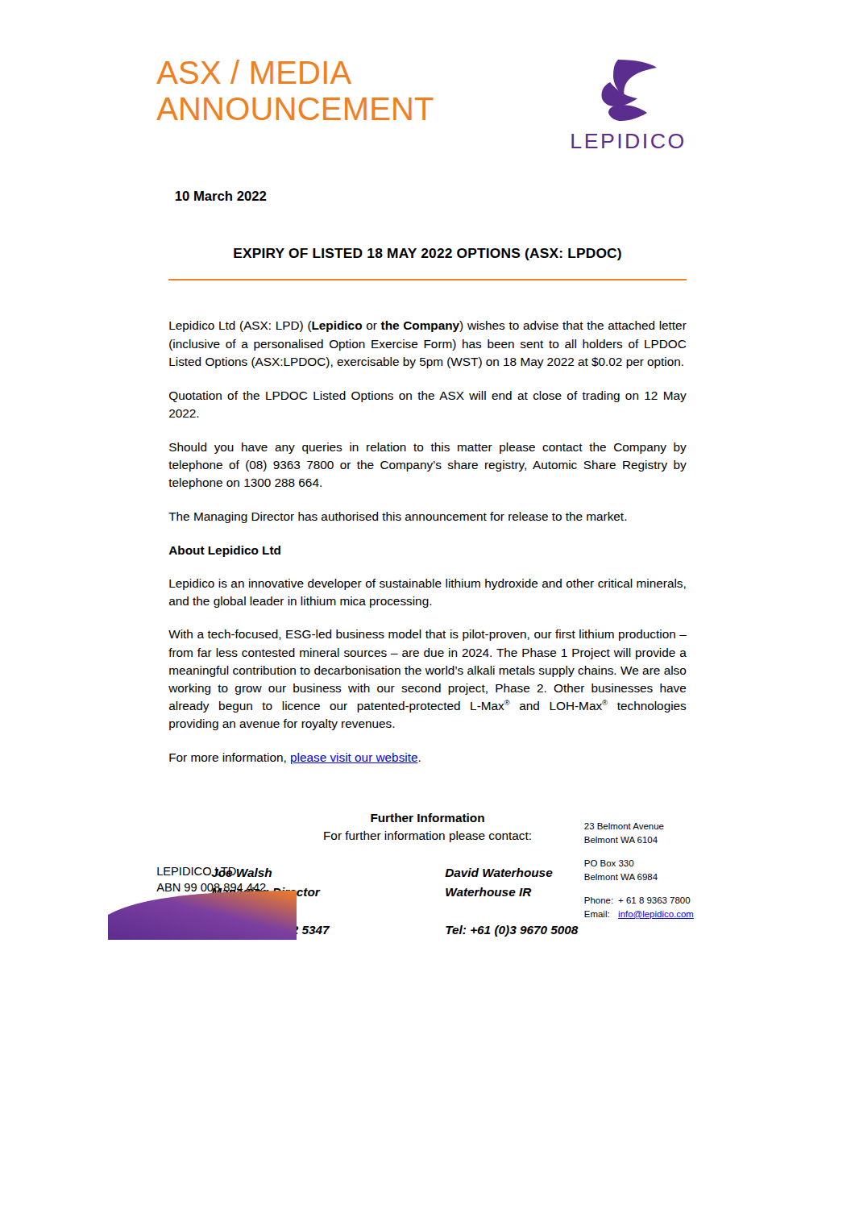ASX / MEDIA
ANNOUNCEMENT
LEPIDICO
10 March 2022
EXPIRY OF LISTED 18 MAY 2022 OPTIONS (ASX: LPDOC)
Lepidico Ltd (ASX: LPD) (Lepidico or the Company) wishes to advise that the attached letter (inclusive of a personalised Option Exercise Form) has been sent to all holders of LPDOC Listed Options (ASX:LPDOC), exercisable by 5pm (WST) on 18 May 2022 at $0.02 per option.
Quotation of the LPDOC Listed Options on the ASX will end at close of trading on 12 May 2022.
Should you have any queries in relation to this matter please contact the Company by telephone of (08) 9363 7800 or the Company’s share registry, Automic Share Registry by telephone on 1300 288 664.
The Managing Director has authorised this announcement for release to the market.
About Lepidico Ltd
Lepidico is an innovative developer of sustainable lithium hydroxide and other critical minerals, and the global leader in lithium mica processing.
With a tech-focused, ESG-led business model that is pilot-proven, our first lithium production – from far less contested mineral sources – are due in 2024. The Phase 1 Project will provide a meaningful contribution to decarbonisation the world’s alkali metals supply chains. We are also working to grow our business with our second project, Phase 2. Other businesses have already begun to licence our patented-protected L-Max® and LOH-Max® technologies providing an avenue for royalty revenues.
For more information, please visit our website.
Further Information
For further information please contact:
Joe Walsh
Managing Director
Lepidico Ltd
Tel: +1 647 272 5347
David Waterhouse
Waterhouse IR
Tel: +61 (0)3 9670 5008
LEPIDICO LTD
ABN 99 008 894 442
ASX: LPD
23 Belmont Avenue
Belmont WA 6104
PO Box 330
Belmont WA 6984
| Phone: | + 61 8 9363 7800 |
| Email: | info@lepidico.com |